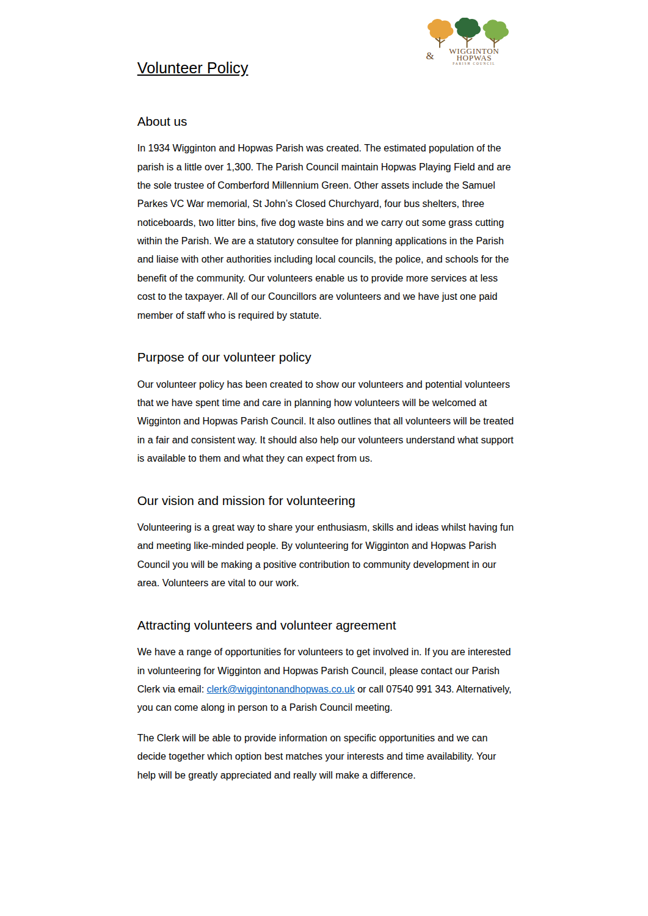WIGGINTON HOPWAS & PARISH COUNCIL
Volunteer Policy
About us
In 1934 Wigginton and Hopwas Parish was created. The estimated population of the parish is a little over 1,300. The Parish Council maintain Hopwas Playing Field and are the sole trustee of Comberford Millennium Green. Other assets include the Samuel Parkes VC War memorial, St John’s Closed Churchyard, four bus shelters, three noticeboards, two litter bins, five dog waste bins and we carry out some grass cutting within the Parish. We are a statutory consultee for planning applications in the Parish and liaise with other authorities including local councils, the police, and schools for the benefit of the community. Our volunteers enable us to provide more services at less cost to the taxpayer. All of our Councillors are volunteers and we have just one paid member of staff who is required by statute.
Purpose of our volunteer policy
Our volunteer policy has been created to show our volunteers and potential volunteers that we have spent time and care in planning how volunteers will be welcomed at Wigginton and Hopwas Parish Council. It also outlines that all volunteers will be treated in a fair and consistent way. It should also help our volunteers understand what support is available to them and what they can expect from us.
Our vision and mission for volunteering
Volunteering is a great way to share your enthusiasm, skills and ideas whilst having fun and meeting like-minded people. By volunteering for Wigginton and Hopwas Parish Council you will be making a positive contribution to community development in our area. Volunteers are vital to our work.
Attracting volunteers and volunteer agreement
We have a range of opportunities for volunteers to get involved in. If you are interested in volunteering for Wigginton and Hopwas Parish Council, please contact our Parish Clerk via email: clerk@wiggintonandhopwas.co.uk or call 07540 991 343. Alternatively, you can come along in person to a Parish Council meeting.
The Clerk will be able to provide information on specific opportunities and we can decide together which option best matches your interests and time availability. Your help will be greatly appreciated and really will make a difference.